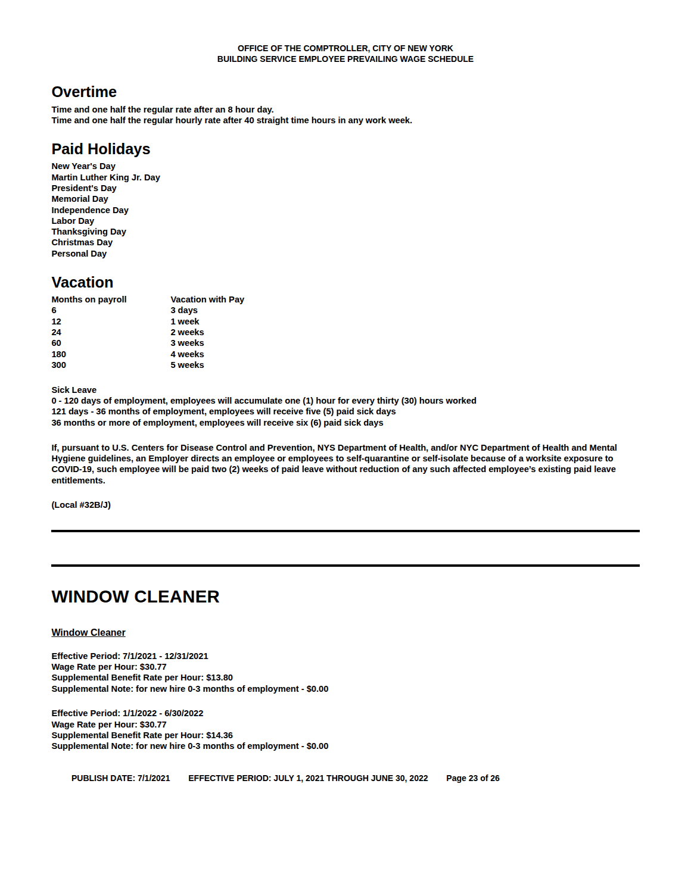OFFICE OF THE COMPTROLLER, CITY OF NEW YORK
BUILDING SERVICE EMPLOYEE PREVAILING WAGE SCHEDULE
Overtime
Time and one half the regular rate after an 8 hour day.
Time and one half the regular hourly rate after 40 straight time hours in any work week.
Paid Holidays
New Year's Day
Martin Luther King Jr. Day
President's Day
Memorial Day
Independence Day
Labor Day
Thanksgiving Day
Christmas Day
Personal Day
Vacation
| Months on payroll | Vacation with Pay |
| 6 | 3 days |
| 12 | 1 week |
| 24 | 2 weeks |
| 60 | 3 weeks |
| 180 | 4 weeks |
| 300 | 5 weeks |
Sick Leave
0 - 120 days of employment, employees will accumulate one (1) hour for every thirty (30) hours worked
121 days - 36 months of employment, employees will receive five (5) paid sick days
36 months or more of employment, employees will receive six (6) paid sick days
If, pursuant to U.S. Centers for Disease Control and Prevention, NYS Department of Health, and/or NYC Department of Health and Mental Hygiene guidelines, an Employer directs an employee or employees to self-quarantine or self-isolate because of a worksite exposure to COVID-19, such employee will be paid two (2) weeks of paid leave without reduction of any such affected employee’s existing paid leave entitlements.
(Local #32B/J)
WINDOW CLEANER
Window Cleaner
Effective Period: 7/1/2021 - 12/31/2021
Wage Rate per Hour: $30.77
Supplemental Benefit Rate per Hour: $13.80
Supplemental Note: for new hire 0-3 months of employment - $0.00
Effective Period: 1/1/2022 - 6/30/2022
Wage Rate per Hour: $30.77
Supplemental Benefit Rate per Hour: $14.36
Supplemental Note: for new hire 0-3 months of employment - $0.00
PUBLISH DATE: 7/1/2021 EFFECTIVE PERIOD: JULY 1, 2021 THROUGH JUNE 30, 2022 Page 23 of 26